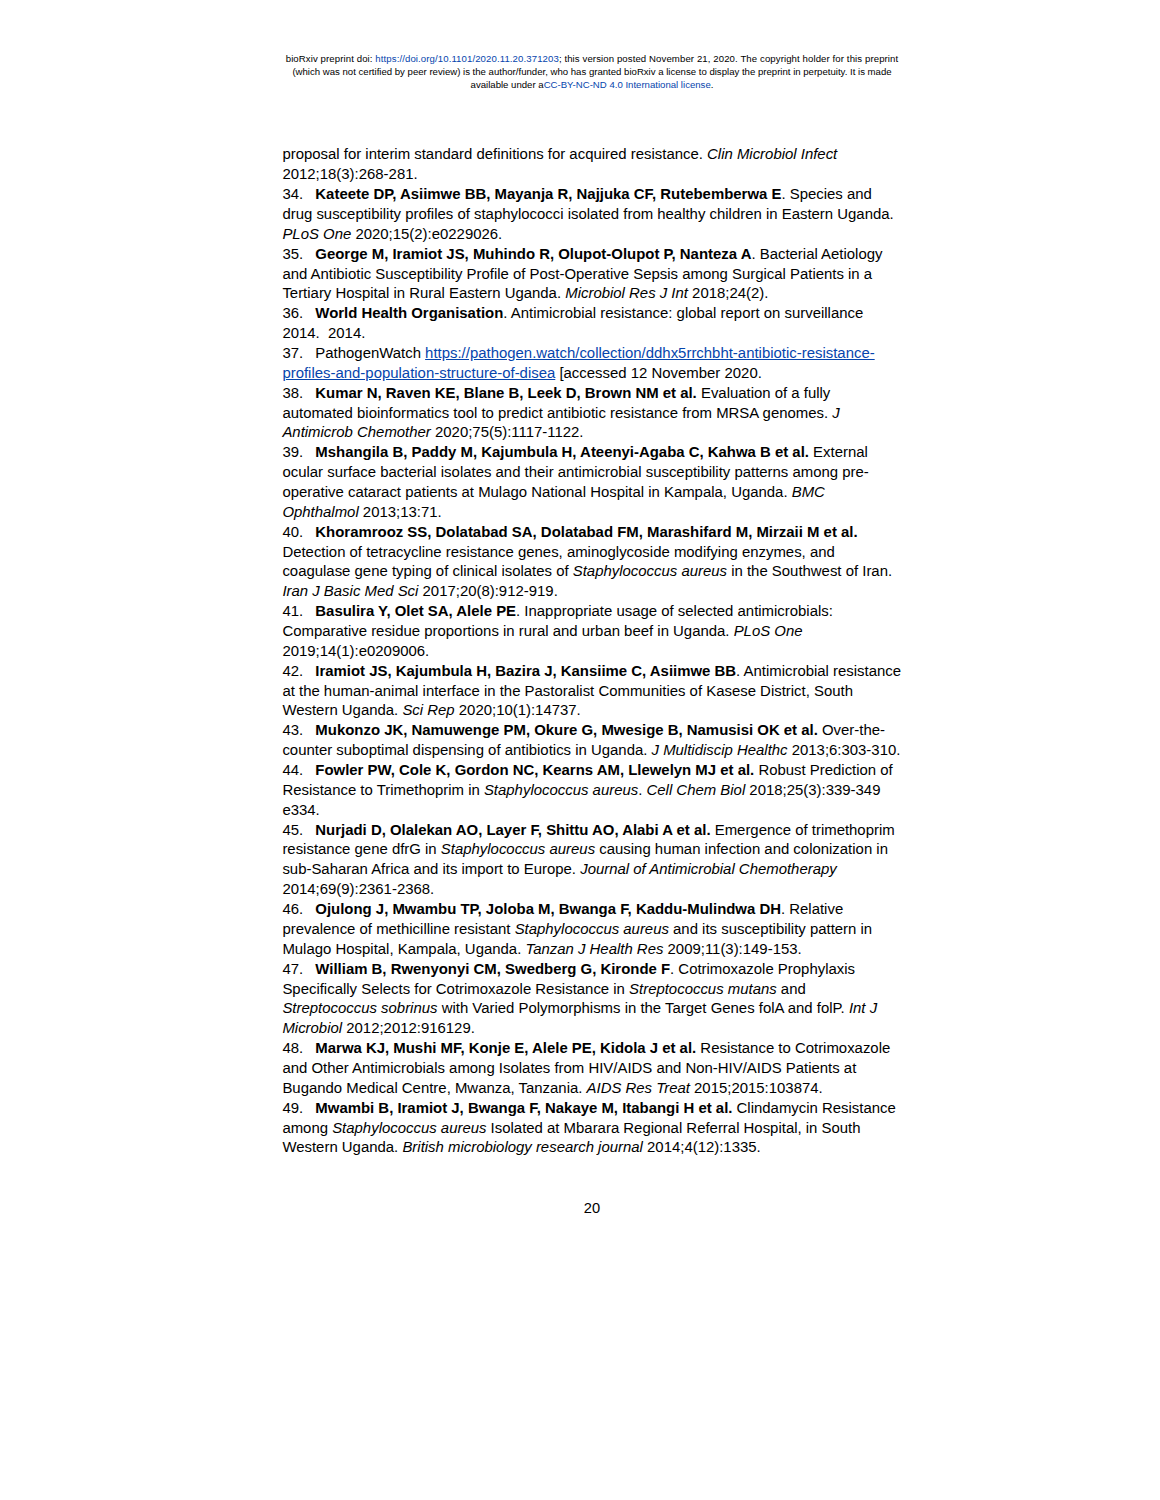bioRxiv preprint doi: https://doi.org/10.1101/2020.11.20.371203; this version posted November 21, 2020. The copyright holder for this preprint
(which was not certified by peer review) is the author/funder, who has granted bioRxiv a license to display the preprint in perpetuity. It is made
available under aCC-BY-NC-ND 4.0 International license.
proposal for interim standard definitions for acquired resistance. Clin Microbiol Infect 2012;18(3):268-281.
34. Kateete DP, Asiimwe BB, Mayanja R, Najjuka CF, Rutebemberwa E. Species and drug susceptibility profiles of staphylococci isolated from healthy children in Eastern Uganda. PLoS One 2020;15(2):e0229026.
35. George M, Iramiot JS, Muhindo R, Olupot-Olupot P, Nanteza A. Bacterial Aetiology and Antibiotic Susceptibility Profile of Post-Operative Sepsis among Surgical Patients in a Tertiary Hospital in Rural Eastern Uganda. Microbiol Res J Int 2018;24(2).
36. World Health Organisation. Antimicrobial resistance: global report on surveillance 2014. 2014.
37. PathogenWatch https://pathogen.watch/collection/ddhx5rrchbht-antibiotic-resistance-profiles-and-population-structure-of-disea [accessed 12 November 2020.
38. Kumar N, Raven KE, Blane B, Leek D, Brown NM et al. Evaluation of a fully automated bioinformatics tool to predict antibiotic resistance from MRSA genomes. J Antimicrob Chemother 2020;75(5):1117-1122.
39. Mshangila B, Paddy M, Kajumbula H, Ateenyi-Agaba C, Kahwa B et al. External ocular surface bacterial isolates and their antimicrobial susceptibility patterns among pre-operative cataract patients at Mulago National Hospital in Kampala, Uganda. BMC Ophthalmol 2013;13:71.
40. Khoramrooz SS, Dolatabad SA, Dolatabad FM, Marashifard M, Mirzaii M et al. Detection of tetracycline resistance genes, aminoglycoside modifying enzymes, and coagulase gene typing of clinical isolates of Staphylococcus aureus in the Southwest of Iran. Iran J Basic Med Sci 2017;20(8):912-919.
41. Basulira Y, Olet SA, Alele PE. Inappropriate usage of selected antimicrobials: Comparative residue proportions in rural and urban beef in Uganda. PLoS One 2019;14(1):e0209006.
42. Iramiot JS, Kajumbula H, Bazira J, Kansiime C, Asiimwe BB. Antimicrobial resistance at the human-animal interface in the Pastoralist Communities of Kasese District, South Western Uganda. Sci Rep 2020;10(1):14737.
43. Mukonzo JK, Namuwenge PM, Okure G, Mwesige B, Namusisi OK et al. Over-the-counter suboptimal dispensing of antibiotics in Uganda. J Multidiscip Healthc 2013;6:303-310.
44. Fowler PW, Cole K, Gordon NC, Kearns AM, Llewelyn MJ et al. Robust Prediction of Resistance to Trimethoprim in Staphylococcus aureus. Cell Chem Biol 2018;25(3):339-349 e334.
45. Nurjadi D, Olalekan AO, Layer F, Shittu AO, Alabi A et al. Emergence of trimethoprim resistance gene dfrG in Staphylococcus aureus causing human infection and colonization in sub-Saharan Africa and its import to Europe. Journal of Antimicrobial Chemotherapy 2014;69(9):2361-2368.
46. Ojulong J, Mwambu TP, Joloba M, Bwanga F, Kaddu-Mulindwa DH. Relative prevalence of methicilline resistant Staphylococcus aureus and its susceptibility pattern in Mulago Hospital, Kampala, Uganda. Tanzan J Health Res 2009;11(3):149-153.
47. William B, Rwenyonyi CM, Swedberg G, Kironde F. Cotrimoxazole Prophylaxis Specifically Selects for Cotrimoxazole Resistance in Streptococcus mutans and Streptococcus sobrinus with Varied Polymorphisms in the Target Genes folA and folP. Int J Microbiol 2012;2012:916129.
48. Marwa KJ, Mushi MF, Konje E, Alele PE, Kidola J et al. Resistance to Cotrimoxazole and Other Antimicrobials among Isolates from HIV/AIDS and Non-HIV/AIDS Patients at Bugando Medical Centre, Mwanza, Tanzania. AIDS Res Treat 2015;2015:103874.
49. Mwambi B, Iramiot J, Bwanga F, Nakaye M, Itabangi H et al. Clindamycin Resistance among Staphylococcus aureus Isolated at Mbarara Regional Referral Hospital, in South Western Uganda. British microbiology research journal 2014;4(12):1335.
20